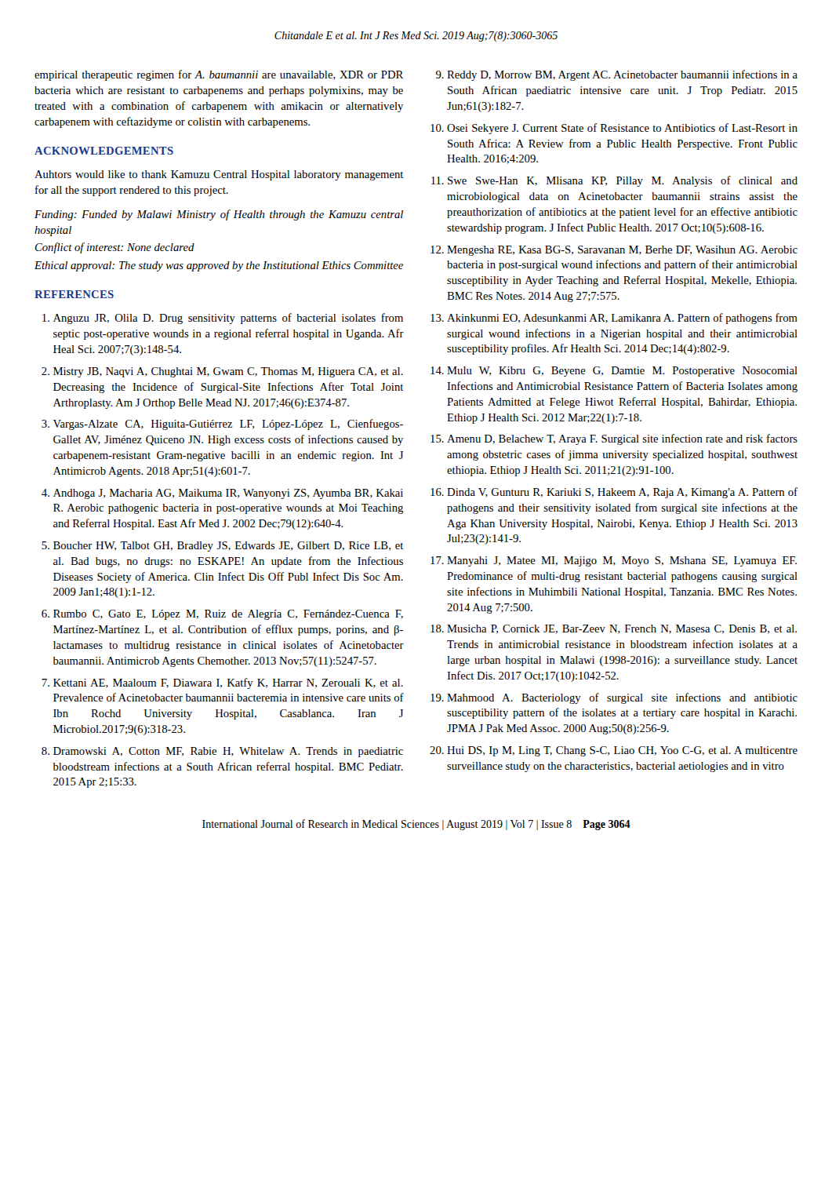Chitandale E et al. Int J Res Med Sci. 2019 Aug;7(8):3060-3065
empirical therapeutic regimen for A. baumannii are unavailable, XDR or PDR bacteria which are resistant to carbapenems and perhaps polymixins, may be treated with a combination of carbapenem with amikacin or alternatively carbapenem with ceftazidyme or colistin with carbapenems.
Acknowledgements
Auhtors would like to thank Kamuzu Central Hospital laboratory management for all the support rendered to this project.
Funding: Funded by Malawi Ministry of Health through the Kamuzu central hospital
Conflict of interest: None declared
Ethical approval: The study was approved by the Institutional Ethics Committee
References
Anguzu JR, Olila D. Drug sensitivity patterns of bacterial isolates from septic post-operative wounds in a regional referral hospital in Uganda. Afr Heal Sci. 2007;7(3):148-54.
Mistry JB, Naqvi A, Chughtai M, Gwam C, Thomas M, Higuera CA, et al. Decreasing the Incidence of Surgical-Site Infections After Total Joint Arthroplasty. Am J Orthop Belle Mead NJ. 2017;46(6):E374-87.
Vargas-Alzate CA, Higuita-Gutiérrez LF, López-López L, Cienfuegos-Gallet AV, Jiménez Quiceno JN. High excess costs of infections caused by carbapenem-resistant Gram-negative bacilli in an endemic region. Int J Antimicrob Agents. 2018 Apr;51(4):601-7.
Andhoga J, Macharia AG, Maikuma IR, Wanyonyi ZS, Ayumba BR, Kakai R. Aerobic pathogenic bacteria in post-operative wounds at Moi Teaching and Referral Hospital. East Afr Med J. 2002 Dec;79(12):640-4.
Boucher HW, Talbot GH, Bradley JS, Edwards JE, Gilbert D, Rice LB, et al. Bad bugs, no drugs: no ESKAPE! An update from the Infectious Diseases Society of America. Clin Infect Dis Off Publ Infect Dis Soc Am. 2009 Jan1;48(1):1-12.
Rumbo C, Gato E, López M, Ruiz de Alegría C, Fernández-Cuenca F, Martínez-Martínez L, et al. Contribution of efflux pumps, porins, and β-lactamases to multidrug resistance in clinical isolates of Acinetobacter baumannii. Antimicrob Agents Chemother. 2013 Nov;57(11):5247-57.
Kettani AE, Maaloum F, Diawara I, Katfy K, Harrar N, Zerouali K, et al. Prevalence of Acinetobacter baumannii bacteremia in intensive care units of Ibn Rochd University Hospital, Casablanca. Iran J Microbiol.2017;9(6):318-23.
Dramowski A, Cotton MF, Rabie H, Whitelaw A. Trends in paediatric bloodstream infections at a South African referral hospital. BMC Pediatr. 2015 Apr 2;15:33.
Reddy D, Morrow BM, Argent AC. Acinetobacter baumannii infections in a South African paediatric intensive care unit. J Trop Pediatr. 2015 Jun;61(3):182-7.
Osei Sekyere J. Current State of Resistance to Antibiotics of Last-Resort in South Africa: A Review from a Public Health Perspective. Front Public Health. 2016;4:209.
Swe Swe-Han K, Mlisana KP, Pillay M. Analysis of clinical and microbiological data on Acinetobacter baumannii strains assist the preauthorization of antibiotics at the patient level for an effective antibiotic stewardship program. J Infect Public Health. 2017 Oct;10(5):608-16.
Mengesha RE, Kasa BG-S, Saravanan M, Berhe DF, Wasihun AG. Aerobic bacteria in post-surgical wound infections and pattern of their antimicrobial susceptibility in Ayder Teaching and Referral Hospital, Mekelle, Ethiopia. BMC Res Notes. 2014 Aug 27;7:575.
Akinkunmi EO, Adesunkanmi AR, Lamikanra A. Pattern of pathogens from surgical wound infections in a Nigerian hospital and their antimicrobial susceptibility profiles. Afr Health Sci. 2014 Dec;14(4):802-9.
Mulu W, Kibru G, Beyene G, Damtie M. Postoperative Nosocomial Infections and Antimicrobial Resistance Pattern of Bacteria Isolates among Patients Admitted at Felege Hiwot Referral Hospital, Bahirdar, Ethiopia. Ethiop J Health Sci. 2012 Mar;22(1):7-18.
Amenu D, Belachew T, Araya F. Surgical site infection rate and risk factors among obstetric cases of jimma university specialized hospital, southwest ethiopia. Ethiop J Health Sci. 2011;21(2):91-100.
Dinda V, Gunturu R, Kariuki S, Hakeem A, Raja A, Kimang'a A. Pattern of pathogens and their sensitivity isolated from surgical site infections at the Aga Khan University Hospital, Nairobi, Kenya. Ethiop J Health Sci. 2013 Jul;23(2):141-9.
Manyahi J, Matee MI, Majigo M, Moyo S, Mshana SE, Lyamuya EF. Predominance of multi-drug resistant bacterial pathogens causing surgical site infections in Muhimbili National Hospital, Tanzania. BMC Res Notes. 2014 Aug 7;7:500.
Musicha P, Cornick JE, Bar-Zeev N, French N, Masesa C, Denis B, et al. Trends in antimicrobial resistance in bloodstream infection isolates at a large urban hospital in Malawi (1998-2016): a surveillance study. Lancet Infect Dis. 2017 Oct;17(10):1042-52.
Mahmood A. Bacteriology of surgical site infections and antibiotic susceptibility pattern of the isolates at a tertiary care hospital in Karachi. JPMA J Pak Med Assoc. 2000 Aug;50(8):256-9.
Hui DS, Ip M, Ling T, Chang S-C, Liao CH, Yoo C-G, et al. A multicentre surveillance study on the characteristics, bacterial aetiologies and in vitro
International Journal of Research in Medical Sciences | August 2019 | Vol 7 | Issue 8 Page 3064